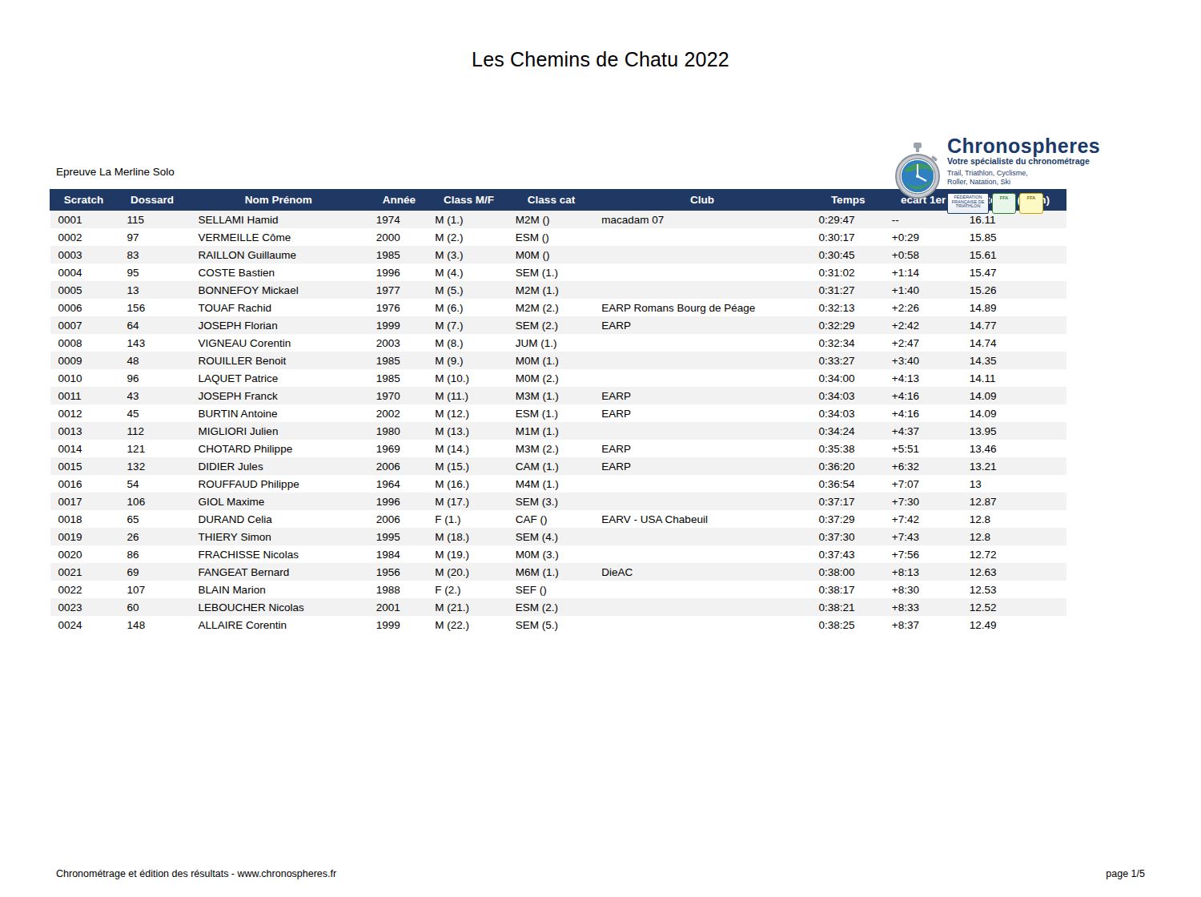Les Chemins de Chatu 2022
Chronospheres
Votre spécialiste du chronométrage
Trail, Triathlon, Cyclisme,
Roller, Natation, Ski
FÉDÉRATION
FRANÇAISE DE
TRIATHLON
FFA
FFA
Epreuve La Merline Solo
| Scratch | Dossard | Nom Prénom | Année | Class M/F | Class cat | Club | Temps | ecart 1er | vitesse (km/h) |
| --- | --- | --- | --- | --- | --- | --- | --- | --- | --- |
| 0001 | 115 | SELLAMI Hamid | 1974 | M (1.) | M2M () | macadam 07 | 0:29:47 | -- | 16.11 |
| 0002 | 97 | VERMEILLE Côme | 2000 | M (2.) | ESM () | | 0:30:17 | +0:29 | 15.85 |
| 0003 | 83 | RAILLON Guillaume | 1985 | M (3.) | M0M () | | 0:30:45 | +0:58 | 15.61 |
| 0004 | 95 | COSTE Bastien | 1996 | M (4.) | SEM (1.) | | 0:31:02 | +1:14 | 15.47 |
| 0005 | 13 | BONNEFOY Mickael | 1977 | M (5.) | M2M (1.) | | 0:31:27 | +1:40 | 15.26 |
| 0006 | 156 | TOUAF Rachid | 1976 | M (6.) | M2M (2.) | EARP Romans Bourg de Péage | 0:32:13 | +2:26 | 14.89 |
| 0007 | 64 | JOSEPH Florian | 1999 | M (7.) | SEM (2.) | EARP | 0:32:29 | +2:42 | 14.77 |
| 0008 | 143 | VIGNEAU Corentin | 2003 | M (8.) | JUM (1.) | | 0:32:34 | +2:47 | 14.74 |
| 0009 | 48 | ROUILLER Benoit | 1985 | M (9.) | M0M (1.) | | 0:33:27 | +3:40 | 14.35 |
| 0010 | 96 | LAQUET Patrice | 1985 | M (10.) | M0M (2.) | | 0:34:00 | +4:13 | 14.11 |
| 0011 | 43 | JOSEPH Franck | 1970 | M (11.) | M3M (1.) | EARP | 0:34:03 | +4:16 | 14.09 |
| 0012 | 45 | BURTIN Antoine | 2002 | M (12.) | ESM (1.) | EARP | 0:34:03 | +4:16 | 14.09 |
| 0013 | 112 | MIGLIORI Julien | 1980 | M (13.) | M1M (1.) | | 0:34:24 | +4:37 | 13.95 |
| 0014 | 121 | CHOTARD Philippe | 1969 | M (14.) | M3M (2.) | EARP | 0:35:38 | +5:51 | 13.46 |
| 0015 | 132 | DIDIER Jules | 2006 | M (15.) | CAM (1.) | EARP | 0:36:20 | +6:32 | 13.21 |
| 0016 | 54 | ROUFFAUD Philippe | 1964 | M (16.) | M4M (1.) | | 0:36:54 | +7:07 | 13 |
| 0017 | 106 | GIOL Maxime | 1996 | M (17.) | SEM (3.) | | 0:37:17 | +7:30 | 12.87 |
| 0018 | 65 | DURAND Celia | 2006 | F (1.) | CAF () | EARV - USA Chabeuil | 0:37:29 | +7:42 | 12.8 |
| 0019 | 26 | THIERY Simon | 1995 | M (18.) | SEM (4.) | | 0:37:30 | +7:43 | 12.8 |
| 0020 | 86 | FRACHISSE Nicolas | 1984 | M (19.) | M0M (3.) | | 0:37:43 | +7:56 | 12.72 |
| 0021 | 69 | FANGEAT Bernard | 1956 | M (20.) | M6M (1.) | DieAC | 0:38:00 | +8:13 | 12.63 |
| 0022 | 107 | BLAIN Marion | 1988 | F (2.) | SEF () | | 0:38:17 | +8:30 | 12.53 |
| 0023 | 60 | LEBOUCHER Nicolas | 2001 | M (21.) | ESM (2.) | | 0:38:21 | +8:33 | 12.52 |
| 0024 | 148 | ALLAIRE Corentin | 1999 | M (22.) | SEM (5.) | | 0:38:25 | +8:37 | 12.49 |
Chronométrage et édition des résultats - www.chronospheres.fr page 1/5